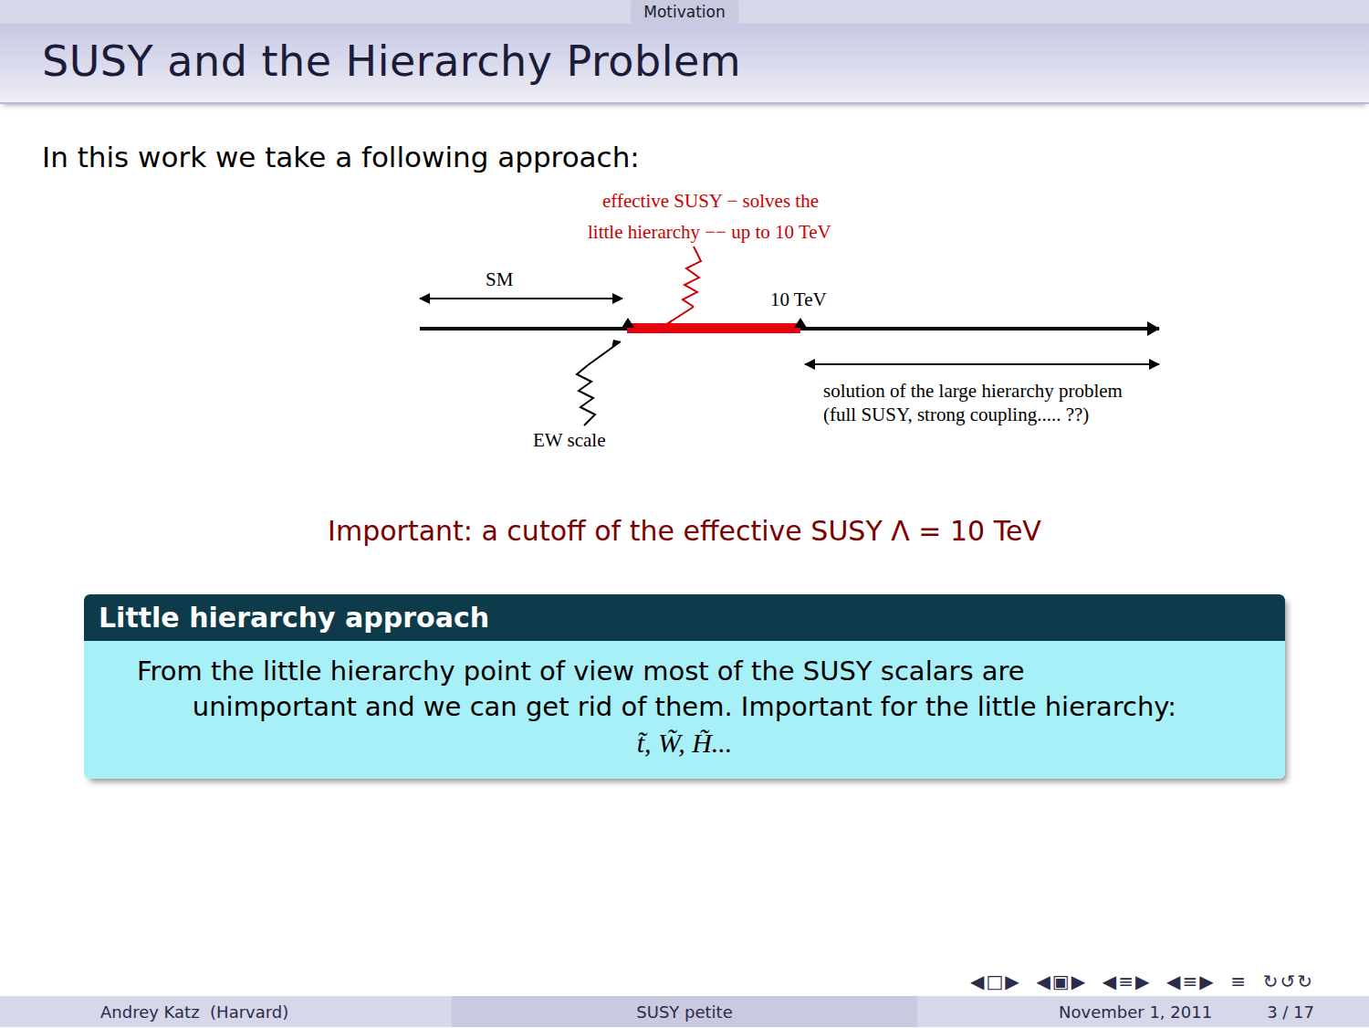Motivation
SUSY and the Hierarchy Problem
In this work we take a following approach:
effective SUSY − solves the
little hierarchy −− up to 10 TeV
SM
10 TeV
solution of the large hierarchy problem
(full SUSY, strong coupling..... ??)
EW scale
Important: a cutoff of the effective SUSY Λ = 10 TeV
Little hierarchy approach
From the little hierarchy point of view most of the SUSY scalars are
unimportant and we can get rid of them. Important for the little hierarchy:
t̃, W̃, H̃...
◀□▶ ◀▣▶ ◀≡▶ ◀≡▶ ≡ ↻↺↻
Andrey Katz (Harvard)
SUSY petite
November 1, 20113 / 17